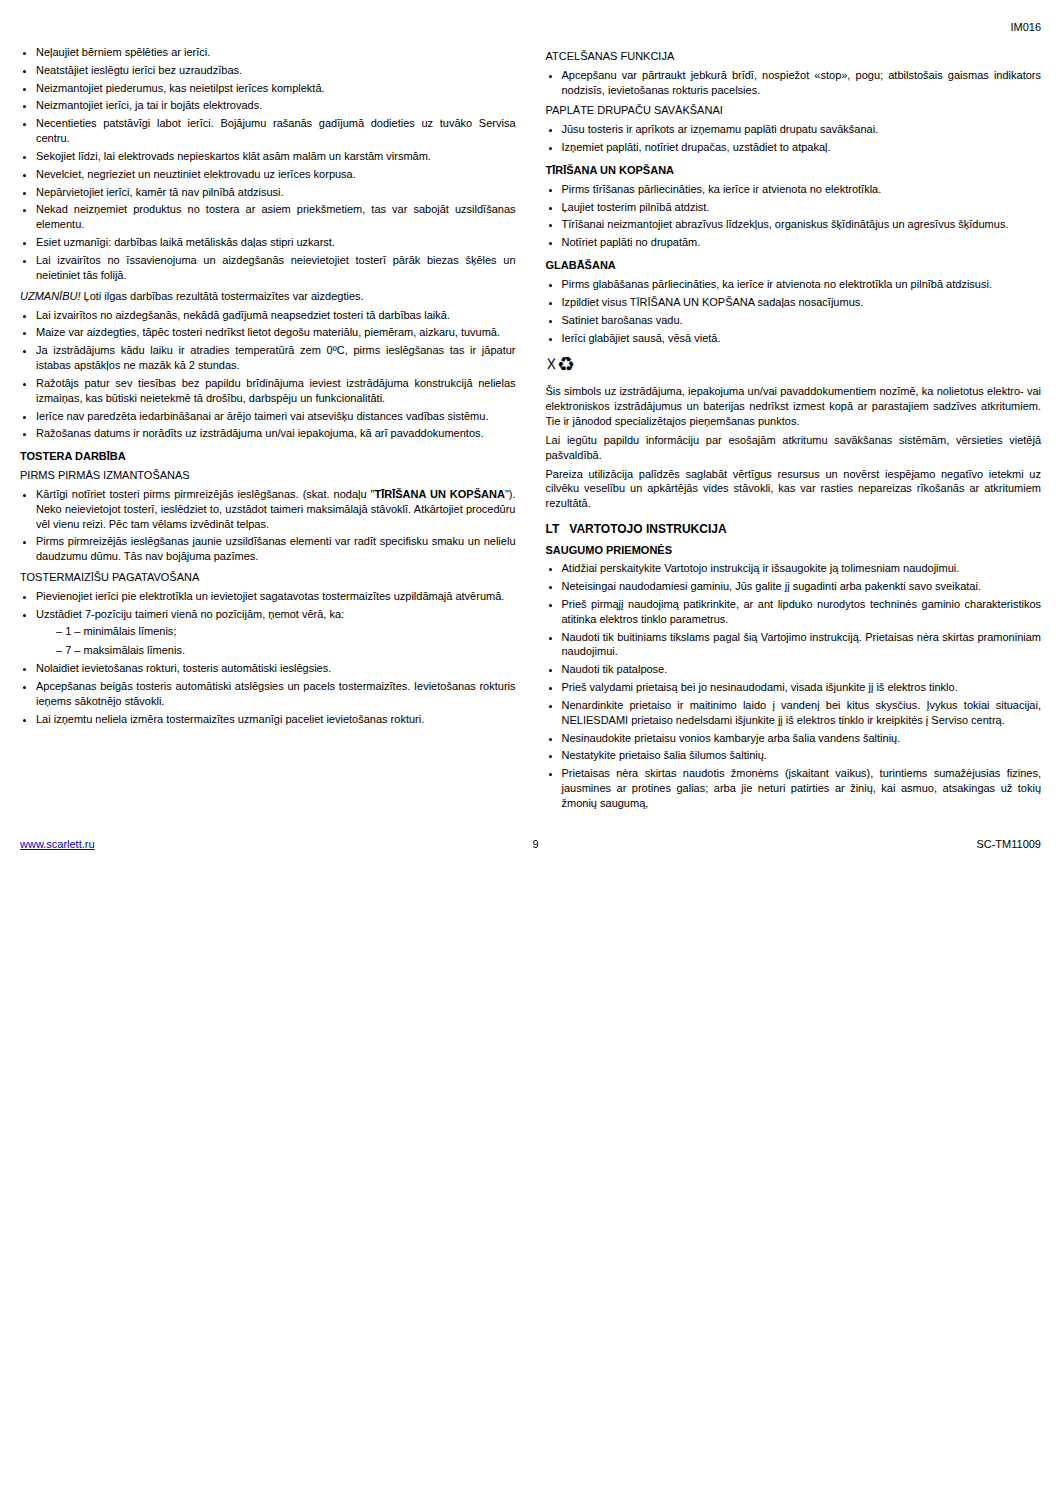IM016
Neļaujiet bērniem spēlēties ar ierīci.
Neatstājiet ieslēgtu ierīci bez uzraudzības.
Neizmantojiet piederumus, kas neietilpst ierīces komplektā.
Neizmantojiet ierīci, ja tai ir bojāts elektrovads.
Necentieties patstāvīgi labot ierīci. Bojājumu rašanās gadījumā dodieties uz tuvāko Servisa centru.
Sekojiet līdzi, lai elektrovads nepieskartos klāt asām malām un karstām virsmām.
Nevelciet, negrieziet un neuztiniet elektrovadu uz ierīces korpusa.
Nepārvietojiet ierīci, kamēr tā nav pilnībā atdzisusi.
Nekad neizņemiet produktus no tostera ar asiem priekšmetiem, tas var sabojāt uzsildīšanas elementu.
Esiet uzmanīgi: darbības laikā metāliskās daļas stipri uzkarst.
Lai izvairītos no īssavienojuma un aizdegšanās neievietojiet tosterī pārāk biezas šķēles un neietiniet tās folijā.
UZMANĪBU! Ļoti ilgas darbības rezultātā tostermaizītes var aizdegties.
Lai izvairītos no aizdegšanās, nekādā gadījumā neapsedziet tosteri tā darbības laikā.
Maize var aizdegties, tāpēc tosteri nedrīkst lietot degošu materiālu, piemēram, aizkaru, tuvumā.
Ja izstrādājums kādu laiku ir atradies temperatūrā zem 0ºC, pirms ieslēgšanas tas ir jāpatur istabas apstākļos ne mazāk kā 2 stundas.
Ražotājs patur sev tiesības bez papildu brīdinājuma ieviest izstrādājuma konstrukcijā nelielas izmaiņas, kas būtiski neietekmē tā drošību, darbspēju un funkcionalitāti.
Ierīce nav paredzēta iedarbināšanai ar ārējo taimeri vai atsevišķu distances vadības sistēmu.
Ražošanas datums ir norādīts uz izstrādājuma un/vai iepakojuma, kā arī pavaddokumentos.
TOSTERA DARBĪBA
PIRMS PIRMĀS IZMANTOŠANAS
Kārtīgi notīriet tosteri pirms pirmreizējās ieslēgšanas. (skat. nodaļu "TĪRĪŠANA UN KOPŠANA"). Neko neievietojot tosterī, ieslēdziet to, uzstādot taimeri maksimālajā stāvoklī. Atkārtojiet procedūru vēl vienu reizi. Pēc tam vēlams izvēdināt telpas.
Pirms pirmreizējās ieslēgšanas jaunie uzsildīšanas elementi var radīt specifisku smaku un nelielu daudzumu dūmu. Tās nav bojājuma pazīmes.
TOSTERMAIZĪŠU PAGATAVOŠANA
Pievienojiet ierīci pie elektrotīkla un ievietojiet sagatavotas tostermaizītes uzpildāmajā atvērumā.
Uzstādiet 7-pozīciju taimeri vienā no pozīcijām, ņemot vērā, ka:
– 1 – minimālais līmenis;
– 7 – maksimālais līmenis.
Nolaidiet ievietošanas rokturi, tosteris automātiski ieslēgsies.
Apcepšanas beigās tosteris automātiski atslēgsies un pacels tostermaizītes. Ievietošanas rokturis ieņems sākotnējo stāvokli.
Lai izņemtu neliela izmēra tostermaizītes uzmanīgi paceliet ievietošanas rokturi.
ATCELŠANAS FUNKCIJA
Apcepšanu var pārtraukt jebkurā brīdī, nospiežot «stop», pogu; atbilstošais gaismas indikators nodzisīs, ievietošanas rokturis pacelsies.
PAPLĀTE DRUPAČU SAVĀKŠANAI
Jūsu tosteris ir aprīkots ar izņemamu paplāti drupatu savākšanai.
Izņemiet paplāti, notīriet drupačas, uzstādiet to atpakaļ.
TĪRĪŠANA UN KOPŠANA
Pirms tīrīšanas pārliecināties, ka ierīce ir atvienota no elektrotīkla.
Ļaujiet tosterim pilnībā atdzist.
Tīrīšanai neizmantojiet abrazīvus līdzekļus, organiskus šķīdinātājus un agresīvus šķīdumus.
Notīriet paplāti no drupatām.
GLABĀŠANA
Pirms glabāšanas pārliecināties, ka ierīce ir atvienota no elektrotīkla un pilnībā atdzisusi.
Izpildiet visus TĪRĪŠANA UN KOPŠANA sadaļas nosacījumus.
Satiniet barošanas vadu.
Ierīci glabājiet sausā, vēsā vietā.
☓♻
Šis simbols uz izstrādājuma, iepakojuma un/vai pavaddokumentiem nozīmē, ka nolietotus elektro- vai elektroniskos izstrādājumus un baterijas nedrīkst izmest kopā ar parastajiem sadzīves atkritumiem. Tie ir jānodod specializētajos pieņemšanas punktos.
Lai iegūtu papildu informāciju par esošajām atkritumu savākšanas sistēmām, vērsieties vietējā pašvaldībā.
Pareiza utilizācija palīdzēs saglabāt vērtīgus resursus un novērst iespējamo negatīvo ietekmi uz cilvēku veselību un apkārtējās vides stāvokli, kas var rasties nepareizas rīkošanās ar atkritumiem rezultātā.
LT VARTOTOJO INSTRUKCIJA
SAUGUMO PRIEMONĖS
Atidžiai perskaitykite Vartotojo instrukciją ir išsaugokite ją tolimesniam naudojimui.
Neteisingai naudodamiesi gaminiu, Jūs galite jį sugadinti arba pakenkti savo sveikatai.
Prieš pirmąjį naudojimą patikrinkite, ar ant lipduko nurodytos techninės gaminio charakteristikos atitinka elektros tinklo parametrus.
Naudoti tik buitiniams tikslams pagal šią Vartojimo instrukciją. Prietaisas nėra skirtas pramoniniam naudojimui.
Naudoti tik patalpose.
Prieš valydami prietaisą bei jo nesinaudodami, visada išjunkite jį iš elektros tinklo.
Nenardinkite prietaiso ir maitinimo laido į vandenį bei kitus skysčius. Įvykus tokiai situacijai, NELIESDAMI prietaiso nedelsdami išjunkite jį iš elektros tinklo ir kreipkitės į Serviso centrą.
Nesinaudokite prietaisu vonios kambaryje arba šalia vandens šaltinių.
Nestatykite prietaiso šalia šilumos šaltinių.
Prietaisas nėra skirtas naudotis žmonėms (įskaitant vaikus), turintiems sumažėjusias fizines, jausmines ar protines galias; arba jie neturi patirties ar žinių, kai asmuo, atsakingas už tokių žmonių saugumą,
www.scarlett.ru 9 SC-TM11009